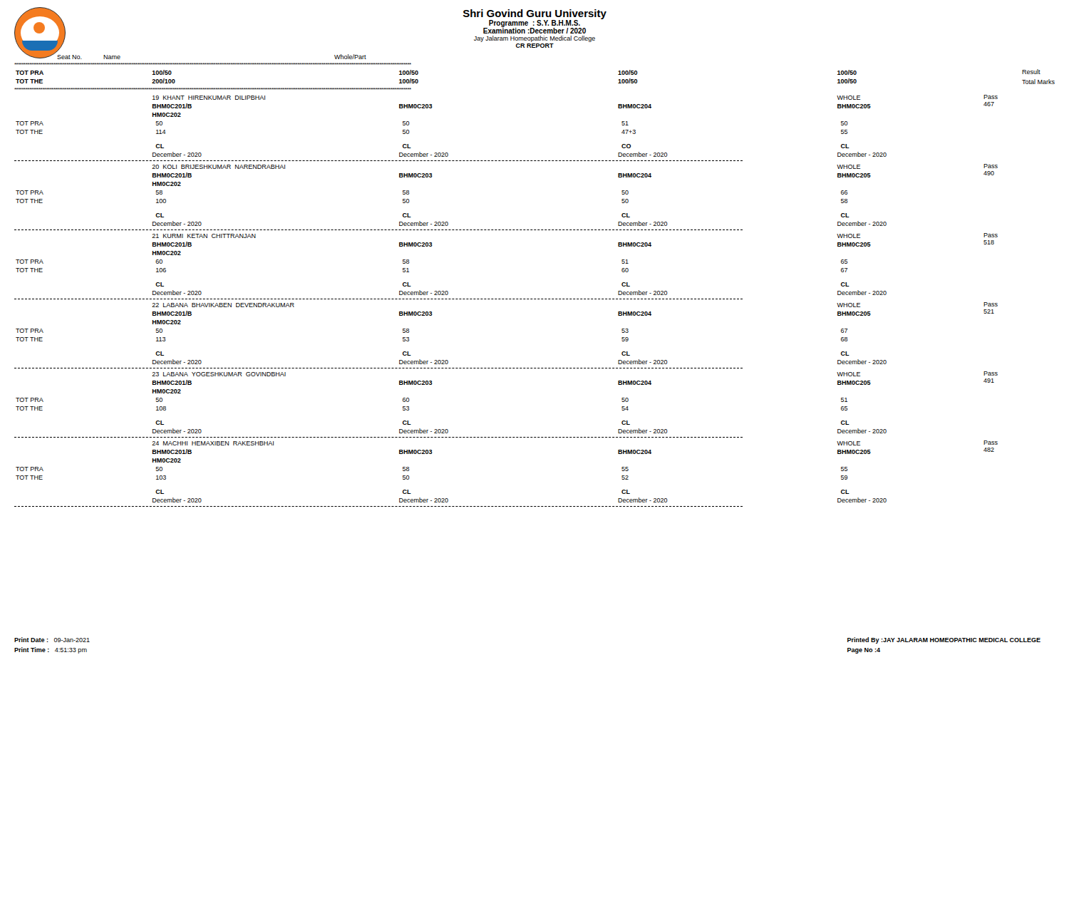Shri Govind Guru University
Programme : S.Y. B.H.M.S.
Examination :December / 2020
Jay Jalaram Homeopathic Medical College
CR REPORT
Result
Total Marks
Seat No. Name Whole/Part
*********************************************************************************************************************************************************************************************************************
| TOT PRA | 100/50 | 100/50 | 100/50 | 100/50 |
| TOT THE | 200/100 | 100/50 | 100/50 | 100/50 |
*********************************************************************************************************************************************************************************************************************
Pass
467
| | 19 KHANT HIRENKUMAR DILIPBHAI | WHOLE |
| | BHM0C201/B | BHM0C203 | BHM0C204 | BHM0C205 |
| | HM0C202 | | | |
| TOT PRA | 50 | 50 | 51 | 50 |
| TOT THE | 114 | 50 | 47+3 | 55 |
| | CL | CL | CO | CL |
| | December - 2020 | December - 2020 | December - 2020 | December - 2020 |
Pass
490
| | 20 KOLI BRIJESHKUMAR NARENDRABHAI | WHOLE |
| | BHM0C201/B | BHM0C203 | BHM0C204 | BHM0C205 |
| | HM0C202 | | | |
| TOT PRA | 58 | 58 | 50 | 66 |
| TOT THE | 100 | 50 | 50 | 58 |
| | CL | CL | CL | CL |
| | December - 2020 | December - 2020 | December - 2020 | December - 2020 |
Pass
518
| | 21 KURMI KETAN CHITTRANJAN | WHOLE |
| | BHM0C201/B | BHM0C203 | BHM0C204 | BHM0C205 |
| | HM0C202 | | | |
| TOT PRA | 60 | 58 | 51 | 65 |
| TOT THE | 106 | 51 | 60 | 67 |
| | CL | CL | CL | CL |
| | December - 2020 | December - 2020 | December - 2020 | December - 2020 |
Pass
521
| | 22 LABANA BHAVIKABEN DEVENDRAKUMAR | WHOLE |
| | BHM0C201/B | BHM0C203 | BHM0C204 | BHM0C205 |
| | HM0C202 | | | |
| TOT PRA | 50 | 58 | 53 | 67 |
| TOT THE | 113 | 53 | 59 | 68 |
| | CL | CL | CL | CL |
| | December - 2020 | December - 2020 | December - 2020 | December - 2020 |
Pass
491
| | 23 LABANA YOGESHKUMAR GOVINDBHAI | WHOLE |
| | BHM0C201/B | BHM0C203 | BHM0C204 | BHM0C205 |
| | HM0C202 | | | |
| TOT PRA | 50 | 60 | 50 | 51 |
| TOT THE | 108 | 53 | 54 | 65 |
| | CL | CL | CL | CL |
| | December - 2020 | December - 2020 | December - 2020 | December - 2020 |
Pass
482
| | 24 MACHHI HEMAXIBEN RAKESHBHAI | WHOLE |
| | BHM0C201/B | BHM0C203 | BHM0C204 | BHM0C205 |
| | HM0C202 | | | |
| TOT PRA | 50 | 58 | 55 | 55 |
| TOT THE | 103 | 50 | 52 | 59 |
| | CL | CL | CL | CL |
| | December - 2020 | December - 2020 | December - 2020 | December - 2020 |
Print Date : 09-Jan-2021
Print Time : 4:51:33 pm
Printed By :JAY JALARAM HOMEOPATHIC MEDICAL COLLEGE
Page No :4